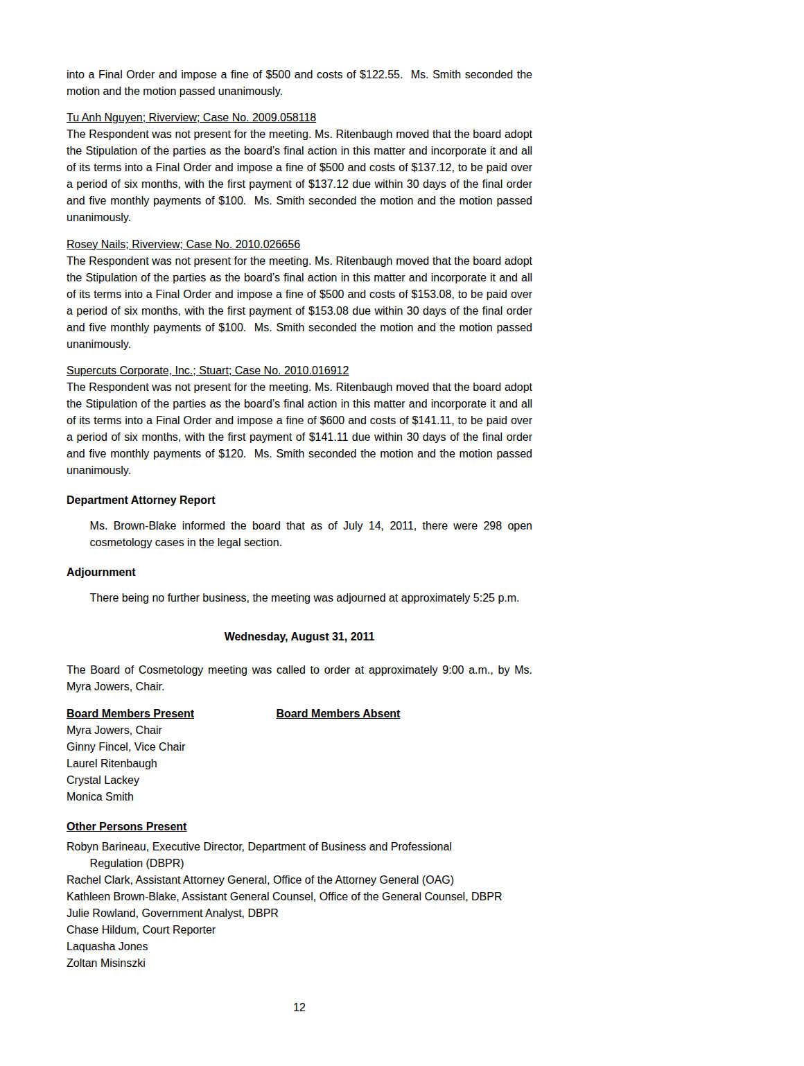into a Final Order and impose a fine of $500 and costs of $122.55. Ms. Smith seconded the motion and the motion passed unanimously.
Tu Anh Nguyen; Riverview; Case No. 2009.058118
The Respondent was not present for the meeting. Ms. Ritenbaugh moved that the board adopt the Stipulation of the parties as the board’s final action in this matter and incorporate it and all of its terms into a Final Order and impose a fine of $500 and costs of $137.12, to be paid over a period of six months, with the first payment of $137.12 due within 30 days of the final order and five monthly payments of $100. Ms. Smith seconded the motion and the motion passed unanimously.
Rosey Nails; Riverview; Case No. 2010.026656
The Respondent was not present for the meeting. Ms. Ritenbaugh moved that the board adopt the Stipulation of the parties as the board’s final action in this matter and incorporate it and all of its terms into a Final Order and impose a fine of $500 and costs of $153.08, to be paid over a period of six months, with the first payment of $153.08 due within 30 days of the final order and five monthly payments of $100. Ms. Smith seconded the motion and the motion passed unanimously.
Supercuts Corporate, Inc.; Stuart; Case No. 2010.016912
The Respondent was not present for the meeting. Ms. Ritenbaugh moved that the board adopt the Stipulation of the parties as the board’s final action in this matter and incorporate it and all of its terms into a Final Order and impose a fine of $600 and costs of $141.11, to be paid over a period of six months, with the first payment of $141.11 due within 30 days of the final order and five monthly payments of $120. Ms. Smith seconded the motion and the motion passed unanimously.
Department Attorney Report
Ms. Brown-Blake informed the board that as of July 14, 2011, there were 298 open cosmetology cases in the legal section.
Adjournment
There being no further business, the meeting was adjourned at approximately 5:25 p.m.
Wednesday, August 31, 2011
The Board of Cosmetology meeting was called to order at approximately 9:00 a.m., by Ms. Myra Jowers, Chair.
| Board Members Present | Board Members Absent |
| Myra Jowers, Chair Ginny Fincel, Vice Chair Laurel Ritenbaugh Crystal Lackey Monica Smith | |
Other Persons Present
Robyn Barineau, Executive Director, Department of Business and Professional
Regulation (DBPR)
Rachel Clark, Assistant Attorney General, Office of the Attorney General (OAG)
Kathleen Brown-Blake, Assistant General Counsel, Office of the General Counsel, DBPR
Julie Rowland, Government Analyst, DBPR
Chase Hildum, Court Reporter
Laquasha Jones
Zoltan Misinszki
12